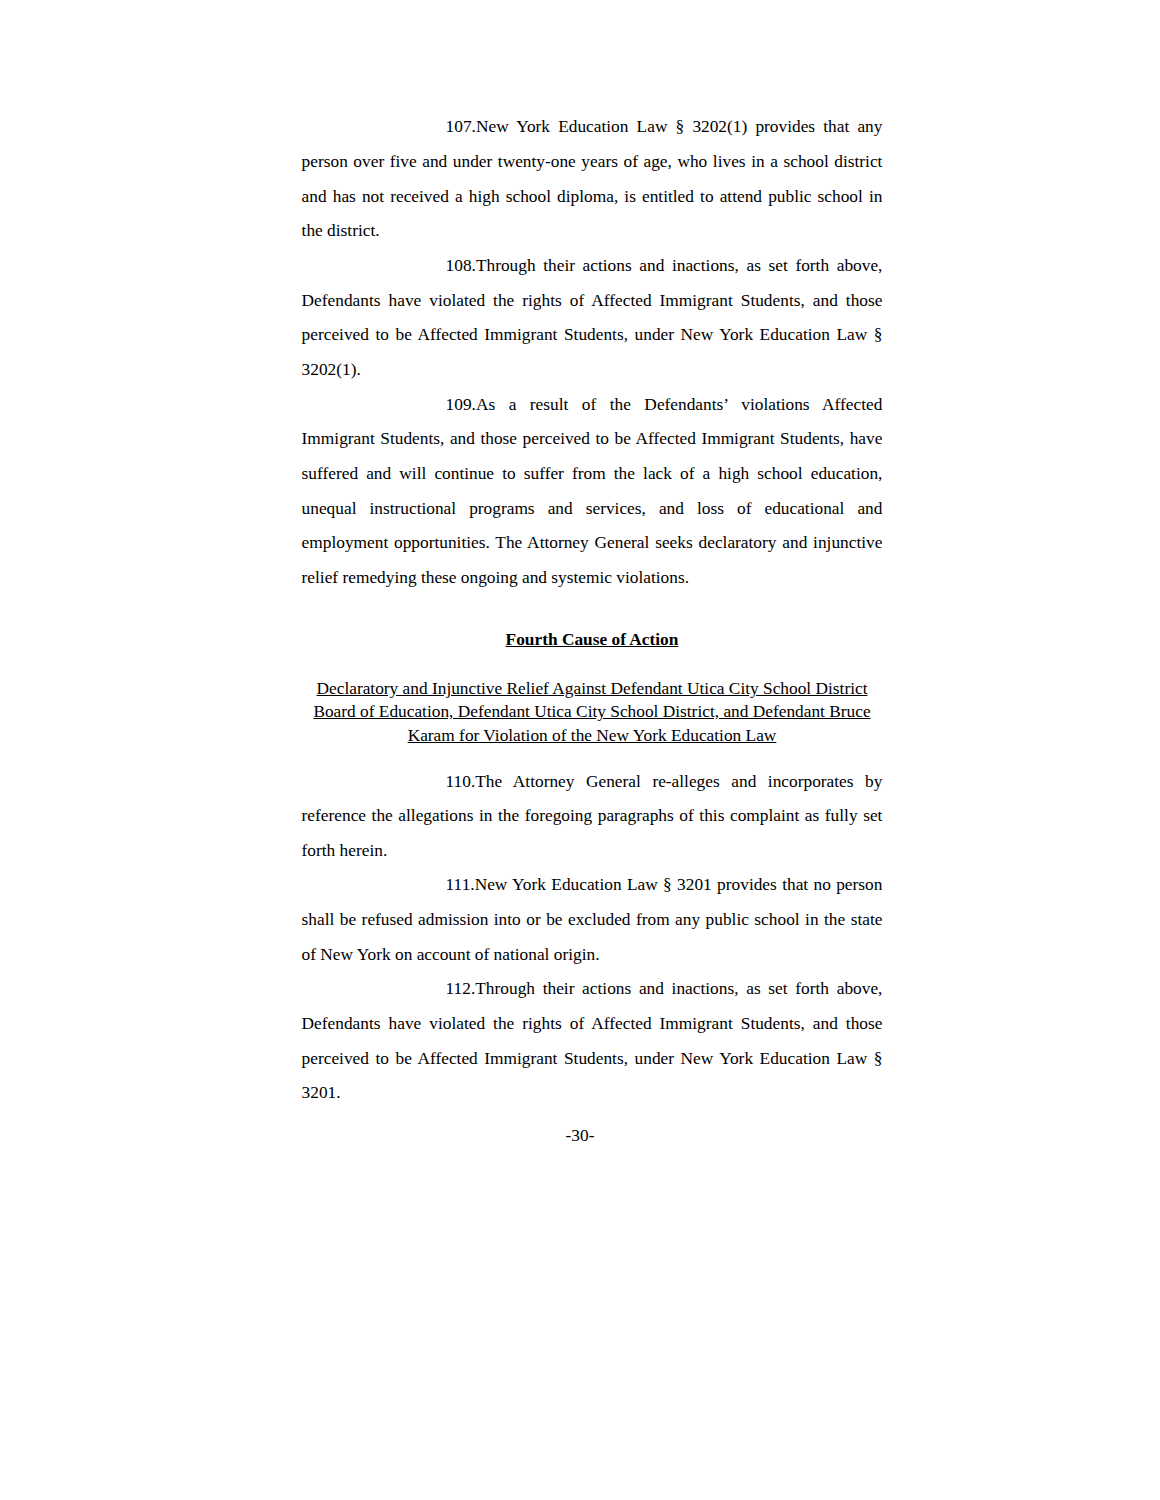107. New York Education Law § 3202(1) provides that any person over five and under twenty-one years of age, who lives in a school district and has not received a high school diploma, is entitled to attend public school in the district.
108. Through their actions and inactions, as set forth above, Defendants have violated the rights of Affected Immigrant Students, and those perceived to be Affected Immigrant Students, under New York Education Law § 3202(1).
109. As a result of the Defendants’ violations Affected Immigrant Students, and those perceived to be Affected Immigrant Students, have suffered and will continue to suffer from the lack of a high school education, unequal instructional programs and services, and loss of educational and employment opportunities. The Attorney General seeks declaratory and injunctive relief remedying these ongoing and systemic violations.
Fourth Cause of Action
Declaratory and Injunctive Relief Against Defendant Utica City School District
Board of Education, Defendant Utica City School District, and Defendant Bruce
Karam for Violation of the New York Education Law
110. The Attorney General re-alleges and incorporates by reference the allegations in the foregoing paragraphs of this complaint as fully set forth herein.
111. New York Education Law § 3201 provides that no person shall be refused admission into or be excluded from any public school in the state of New York on account of national origin.
112. Through their actions and inactions, as set forth above, Defendants have violated the rights of Affected Immigrant Students, and those perceived to be Affected Immigrant Students, under New York Education Law § 3201.
-30-